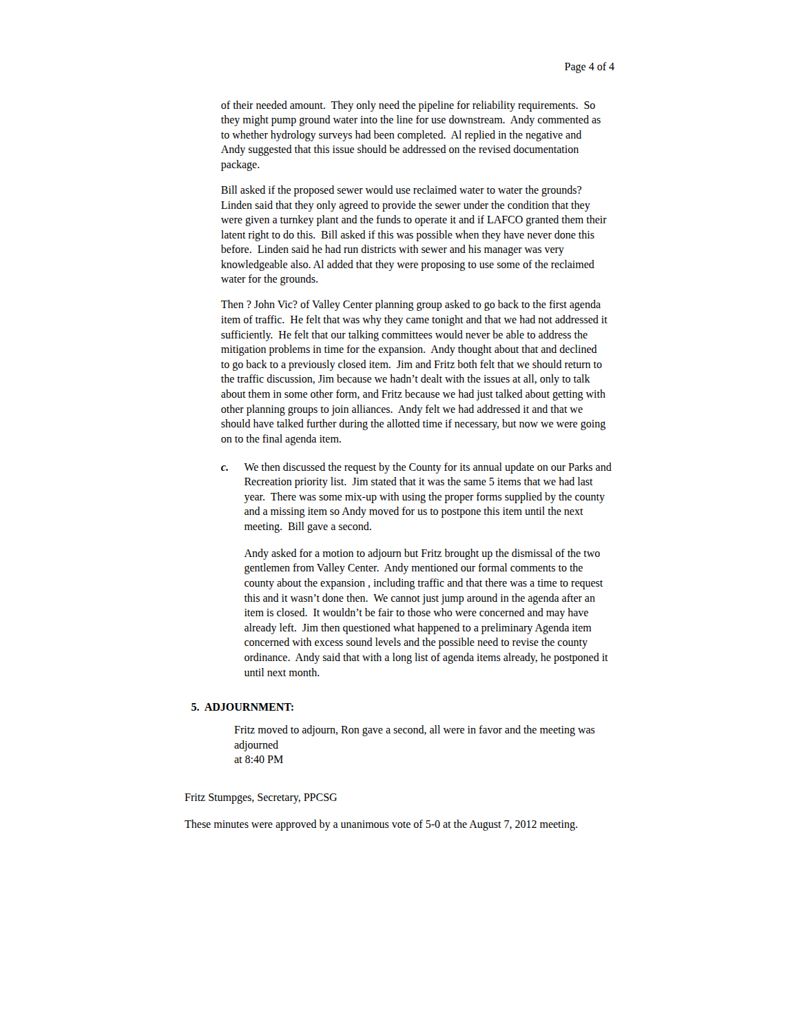Page 4 of 4
of their needed amount. They only need the pipeline for reliability requirements. So they might pump ground water into the line for use downstream. Andy commented as to whether hydrology surveys had been completed. Al replied in the negative and Andy suggested that this issue should be addressed on the revised documentation package.
Bill asked if the proposed sewer would use reclaimed water to water the grounds? Linden said that they only agreed to provide the sewer under the condition that they were given a turnkey plant and the funds to operate it and if LAFCO granted them their latent right to do this. Bill asked if this was possible when they have never done this before. Linden said he had run districts with sewer and his manager was very knowledgeable also. Al added that they were proposing to use some of the reclaimed water for the grounds.
Then ? John Vic? of Valley Center planning group asked to go back to the first agenda item of traffic. He felt that was why they came tonight and that we had not addressed it sufficiently. He felt that our talking committees would never be able to address the mitigation problems in time for the expansion. Andy thought about that and declined to go back to a previously closed item. Jim and Fritz both felt that we should return to the traffic discussion, Jim because we hadn’t dealt with the issues at all, only to talk about them in some other form, and Fritz because we had just talked about getting with other planning groups to join alliances. Andy felt we had addressed it and that we should have talked further during the allotted time if necessary, but now we were going on to the final agenda item.
c.
We then discussed the request by the County for its annual update on our Parks and Recreation priority list. Jim stated that it was the same 5 items that we had last year. There was some mix-up with using the proper forms supplied by the county and a missing item so Andy moved for us to postpone this item until the next meeting. Bill gave a second.
Andy asked for a motion to adjourn but Fritz brought up the dismissal of the two gentlemen from Valley Center. Andy mentioned our formal comments to the county about the expansion , including traffic and that there was a time to request this and it wasn’t done then. We cannot just jump around in the agenda after an item is closed. It wouldn’t be fair to those who were concerned and may have already left. Jim then questioned what happened to a preliminary Agenda item concerned with excess sound levels and the possible need to revise the county ordinance. Andy said that with a long list of agenda items already, he postponed it until next month.
5. ADJOURNMENT:
Fritz moved to adjourn, Ron gave a second, all were in favor and the meeting was adjourned
at 8:40 PM
Fritz Stumpges, Secretary, PPCSG
These minutes were approved by a unanimous vote of 5-0 at the August 7, 2012 meeting.